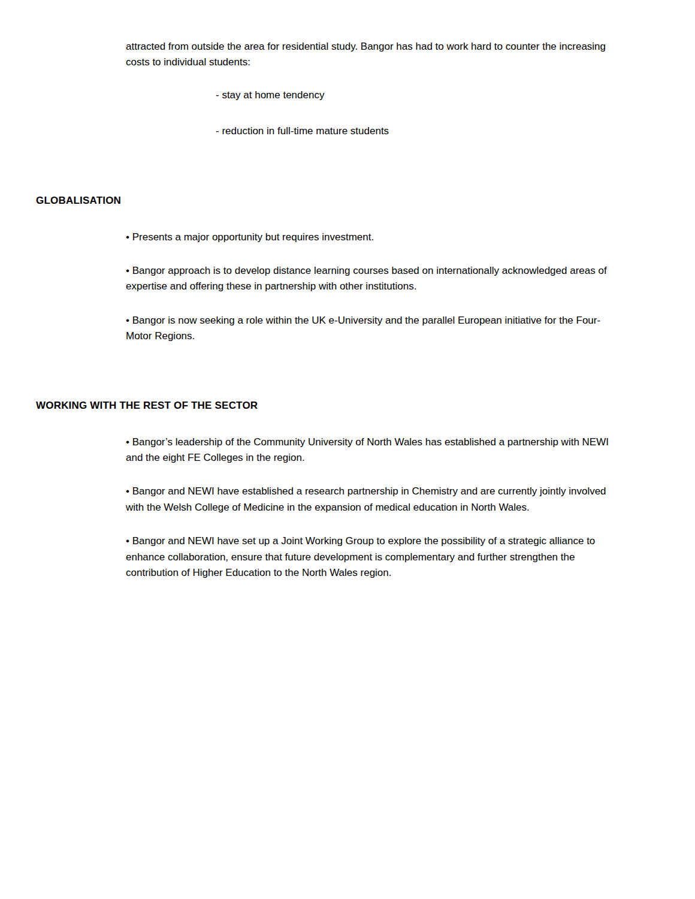attracted from outside the area for residential study. Bangor has had to work hard to counter the increasing costs to individual students:
- stay at home tendency
- reduction in full-time mature students
GLOBALISATION
• Presents a major opportunity but requires investment.
• Bangor approach is to develop distance learning courses based on internationally acknowledged areas of expertise and offering these in partnership with other institutions.
• Bangor is now seeking a role within the UK e-University and the parallel European initiative for the Four-Motor Regions.
WORKING WITH THE REST OF THE SECTOR
• Bangor’s leadership of the Community University of North Wales has established a partnership with NEWI and the eight FE Colleges in the region.
• Bangor and NEWI have established a research partnership in Chemistry and are currently jointly involved with the Welsh College of Medicine in the expansion of medical education in North Wales.
• Bangor and NEWI have set up a Joint Working Group to explore the possibility of a strategic alliance to enhance collaboration, ensure that future development is complementary and further strengthen the contribution of Higher Education to the North Wales region.